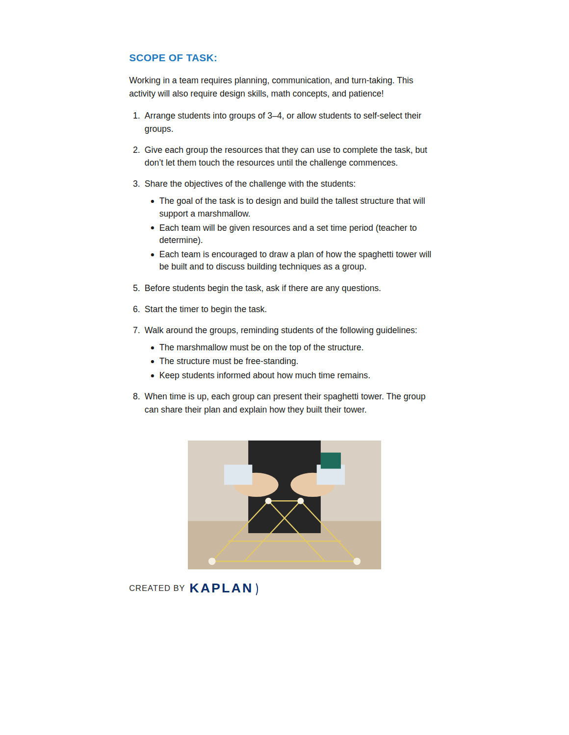SCOPE OF TASK:
Working in a team requires planning, communication, and turn-taking. This activity will also require design skills, math concepts, and patience!
Arrange students into groups of 3–4, or allow students to self-select their groups.
Give each group the resources that they can use to complete the task, but don’t let them touch the resources until the challenge commences.
Share the objectives of the challenge with the students:
The goal of the task is to design and build the tallest structure that will support a marshmallow.
Each team will be given resources and a set time period (teacher to determine).
Each team is encouraged to draw a plan of how the spaghetti tower will be built and to discuss building techniques as a group.
Before students begin the task, ask if there are any questions.
Start the timer to begin the task.
Walk around the groups, reminding students of the following guidelines:
The marshmallow must be on the top of the structure.
The structure must be free-standing.
Keep students informed about how much time remains.
When time is up, each group can present their spaghetti tower. The group can share their plan and explain how they built their tower.
CREATED BY KAPLAN